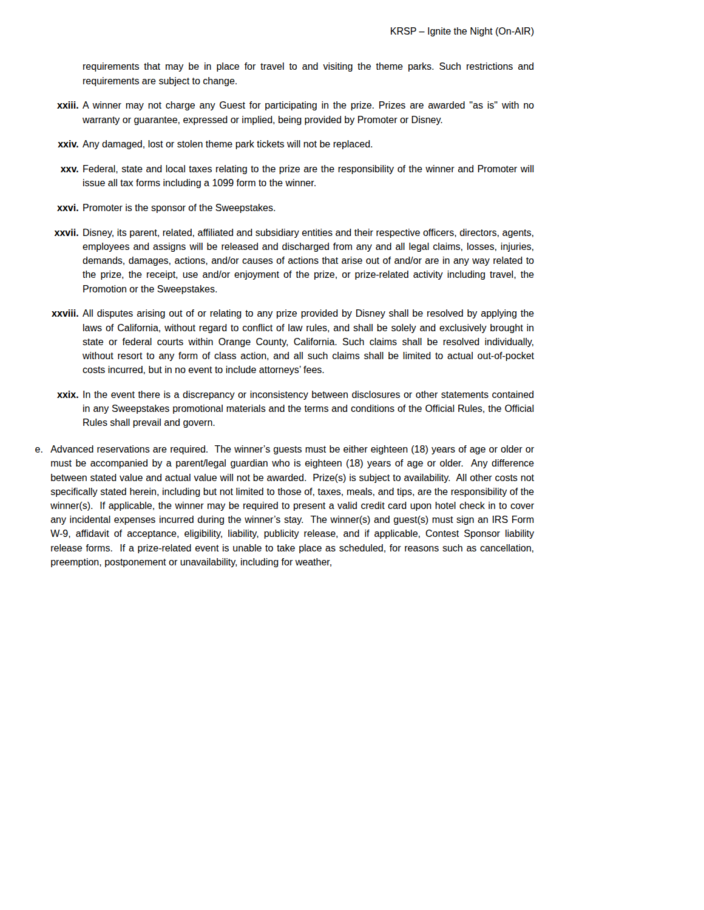KRSP – Ignite the Night (On-AIR)
requirements that may be in place for travel to and visiting the theme parks. Such restrictions and requirements are subject to change.
xxiii. A winner may not charge any Guest for participating in the prize. Prizes are awarded "as is" with no warranty or guarantee, expressed or implied, being provided by Promoter or Disney.
xxiv. Any damaged, lost or stolen theme park tickets will not be replaced.
xxv. Federal, state and local taxes relating to the prize are the responsibility of the winner and Promoter will issue all tax forms including a 1099 form to the winner.
xxvi. Promoter is the sponsor of the Sweepstakes.
xxvii. Disney, its parent, related, affiliated and subsidiary entities and their respective officers, directors, agents, employees and assigns will be released and discharged from any and all legal claims, losses, injuries, demands, damages, actions, and/or causes of actions that arise out of and/or are in any way related to the prize, the receipt, use and/or enjoyment of the prize, or prize-related activity including travel, the Promotion or the Sweepstakes.
xxviii. All disputes arising out of or relating to any prize provided by Disney shall be resolved by applying the laws of California, without regard to conflict of law rules, and shall be solely and exclusively brought in state or federal courts within Orange County, California. Such claims shall be resolved individually, without resort to any form of class action, and all such claims shall be limited to actual out-of-pocket costs incurred, but in no event to include attorneys’ fees.
xxix. In the event there is a discrepancy or inconsistency between disclosures or other statements contained in any Sweepstakes promotional materials and the terms and conditions of the Official Rules, the Official Rules shall prevail and govern.
e. Advanced reservations are required. The winner’s guests must be either eighteen (18) years of age or older or must be accompanied by a parent/legal guardian who is eighteen (18) years of age or older. Any difference between stated value and actual value will not be awarded. Prize(s) is subject to availability. All other costs not specifically stated herein, including but not limited to those of, taxes, meals, and tips, are the responsibility of the winner(s). If applicable, the winner may be required to present a valid credit card upon hotel check in to cover any incidental expenses incurred during the winner’s stay. The winner(s) and guest(s) must sign an IRS Form W-9, affidavit of acceptance, eligibility, liability, publicity release, and if applicable, Contest Sponsor liability release forms. If a prize-related event is unable to take place as scheduled, for reasons such as cancellation, preemption, postponement or unavailability, including for weather,